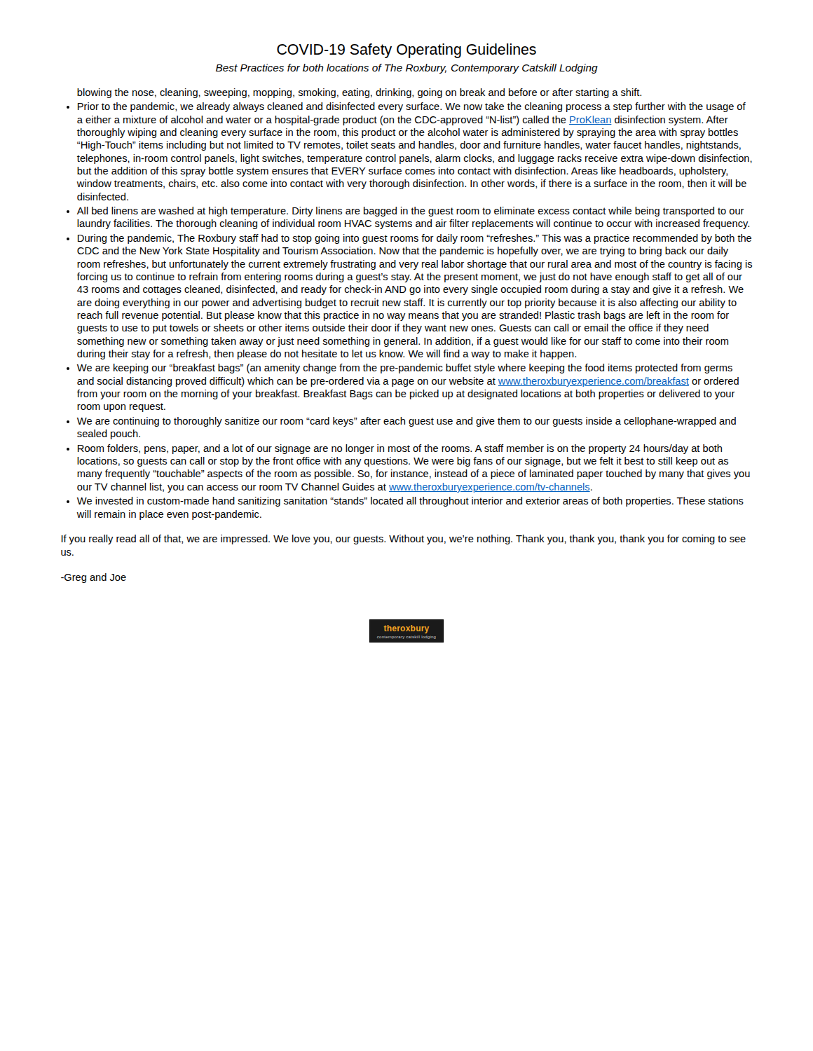COVID-19 Safety Operating Guidelines
Best Practices for both locations of The Roxbury, Contemporary Catskill Lodging
blowing the nose, cleaning, sweeping, mopping, smoking, eating, drinking, going on break and before or after starting a shift.
Prior to the pandemic, we already always cleaned and disinfected every surface. We now take the cleaning process a step further with the usage of a either a mixture of alcohol and water or a hospital-grade product (on the CDC-approved “N-list”) called the ProKlean disinfection system. After thoroughly wiping and cleaning every surface in the room, this product or the alcohol water is administered by spraying the area with spray bottles “High-Touch” items including but not limited to TV remotes, toilet seats and handles, door and furniture handles, water faucet handles, nightstands, telephones, in-room control panels, light switches, temperature control panels, alarm clocks, and luggage racks receive extra wipe-down disinfection, but the addition of this spray bottle system ensures that EVERY surface comes into contact with disinfection. Areas like headboards, upholstery, window treatments, chairs, etc. also come into contact with very thorough disinfection. In other words, if there is a surface in the room, then it will be disinfected.
All bed linens are washed at high temperature. Dirty linens are bagged in the guest room to eliminate excess contact while being transported to our laundry facilities. The thorough cleaning of individual room HVAC systems and air filter replacements will continue to occur with increased frequency.
During the pandemic, The Roxbury staff had to stop going into guest rooms for daily room “refreshes.” This was a practice recommended by both the CDC and the New York State Hospitality and Tourism Association. Now that the pandemic is hopefully over, we are trying to bring back our daily room refreshes, but unfortunately the current extremely frustrating and very real labor shortage that our rural area and most of the country is facing is forcing us to continue to refrain from entering rooms during a guest’s stay. At the present moment, we just do not have enough staff to get all of our 43 rooms and cottages cleaned, disinfected, and ready for check-in AND go into every single occupied room during a stay and give it a refresh. We are doing everything in our power and advertising budget to recruit new staff. It is currently our top priority because it is also affecting our ability to reach full revenue potential. But please know that this practice in no way means that you are stranded! Plastic trash bags are left in the room for guests to use to put towels or sheets or other items outside their door if they want new ones. Guests can call or email the office if they need something new or something taken away or just need something in general. In addition, if a guest would like for our staff to come into their room during their stay for a refresh, then please do not hesitate to let us know. We will find a way to make it happen.
We are keeping our “breakfast bags” (an amenity change from the pre-pandemic buffet style where keeping the food items protected from germs and social distancing proved difficult) which can be pre-ordered via a page on our website at www.theroxburyexperience.com/breakfast or ordered from your room on the morning of your breakfast. Breakfast Bags can be picked up at designated locations at both properties or delivered to your room upon request.
We are continuing to thoroughly sanitize our room “card keys” after each guest use and give them to our guests inside a cellophane-wrapped and sealed pouch.
Room folders, pens, paper, and a lot of our signage are no longer in most of the rooms. A staff member is on the property 24 hours/day at both locations, so guests can call or stop by the front office with any questions. We were big fans of our signage, but we felt it best to still keep out as many frequently “touchable” aspects of the room as possible. So, for instance, instead of a piece of laminated paper touched by many that gives you our TV channel list, you can access our room TV Channel Guides at www.theroxburyexperience.com/tv-channels.
We invested in custom-made hand sanitizing sanitation “stands” located all throughout interior and exterior areas of both properties. These stations will remain in place even post-pandemic.
If you really read all of that, we are impressed. We love you, our guests. Without you, we’re nothing. Thank you, thank you, thank you for coming to see us.
-Greg and Joe
theroxbury contemporary catskill lodging